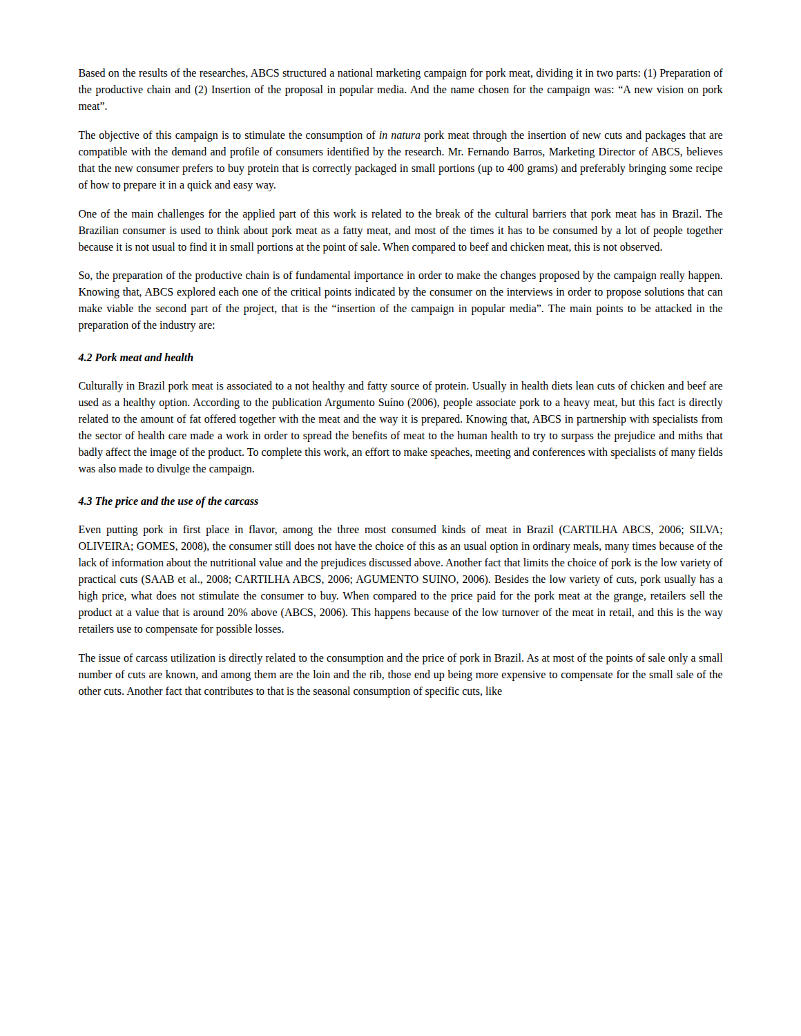Based on the results of the researches, ABCS structured a national marketing campaign for pork meat, dividing it in two parts: (1) Preparation of the productive chain and (2) Insertion of the proposal in popular media. And the name chosen for the campaign was: “A new vision on pork meat”.
The objective of this campaign is to stimulate the consumption of in natura pork meat through the insertion of new cuts and packages that are compatible with the demand and profile of consumers identified by the research. Mr. Fernando Barros, Marketing Director of ABCS, believes that the new consumer prefers to buy protein that is correctly packaged in small portions (up to 400 grams) and preferably bringing some recipe of how to prepare it in a quick and easy way.
One of the main challenges for the applied part of this work is related to the break of the cultural barriers that pork meat has in Brazil. The Brazilian consumer is used to think about pork meat as a fatty meat, and most of the times it has to be consumed by a lot of people together because it is not usual to find it in small portions at the point of sale. When compared to beef and chicken meat, this is not observed.
So, the preparation of the productive chain is of fundamental importance in order to make the changes proposed by the campaign really happen. Knowing that, ABCS explored each one of the critical points indicated by the consumer on the interviews in order to propose solutions that can make viable the second part of the project, that is the “insertion of the campaign in popular media”. The main points to be attacked in the preparation of the industry are:
4.2 Pork meat and health
Culturally in Brazil pork meat is associated to a not healthy and fatty source of protein. Usually in health diets lean cuts of chicken and beef are used as a healthy option. According to the publication Argumento Suíno (2006), people associate pork to a heavy meat, but this fact is directly related to the amount of fat offered together with the meat and the way it is prepared. Knowing that, ABCS in partnership with specialists from the sector of health care made a work in order to spread the benefits of meat to the human health to try to surpass the prejudice and miths that badly affect the image of the product. To complete this work, an effort to make speaches, meeting and conferences with specialists of many fields was also made to divulge the campaign.
4.3 The price and the use of the carcass
Even putting pork in first place in flavor, among the three most consumed kinds of meat in Brazil (CARTILHA ABCS, 2006; SILVA; OLIVEIRA; GOMES, 2008), the consumer still does not have the choice of this as an usual option in ordinary meals, many times because of the lack of information about the nutritional value and the prejudices discussed above. Another fact that limits the choice of pork is the low variety of practical cuts (SAAB et al., 2008; CARTILHA ABCS, 2006; AGUMENTO SUINO, 2006). Besides the low variety of cuts, pork usually has a high price, what does not stimulate the consumer to buy. When compared to the price paid for the pork meat at the grange, retailers sell the product at a value that is around 20% above (ABCS, 2006). This happens because of the low turnover of the meat in retail, and this is the way retailers use to compensate for possible losses.
The issue of carcass utilization is directly related to the consumption and the price of pork in Brazil. As at most of the points of sale only a small number of cuts are known, and among them are the loin and the rib, those end up being more expensive to compensate for the small sale of the other cuts. Another fact that contributes to that is the seasonal consumption of specific cuts, like